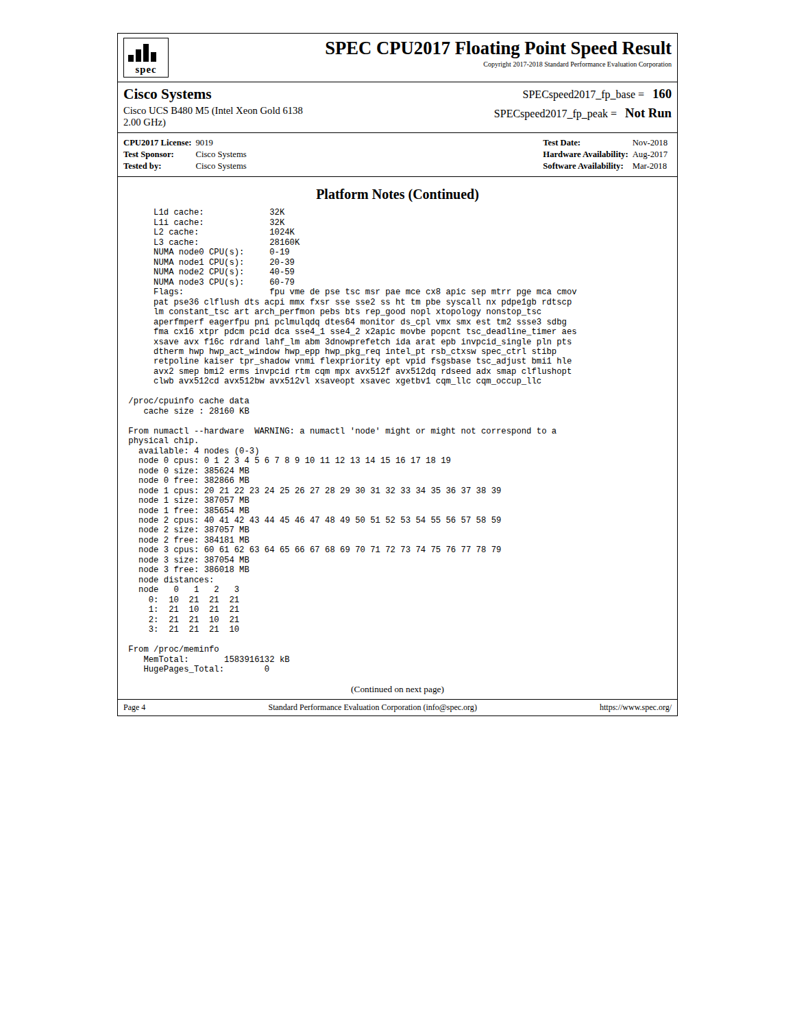spec
SPEC CPU2017 Floating Point Speed Result
Copyright 2017-2018 Standard Performance Evaluation Corporation
Cisco Systems
Cisco UCS B480 M5 (Intel Xeon Gold 6138
2.00 GHz)
SPECspeed2017_fp_base = 160
SPECspeed2017_fp_peak = Not Run
| CPU2017 License: | 9019 |
| Test Sponsor: | Cisco Systems |
| Tested by: | Cisco Systems |
| Test Date: | Nov-2018 |
| Hardware Availability: | Aug-2017 |
| Software Availability: | Mar-2018 |
Platform Notes (Continued)
      L1d cache:             32K
      L1i cache:             32K
      L2 cache:              1024K
      L3 cache:              28160K
      NUMA node0 CPU(s):     0-19
      NUMA node1 CPU(s):     20-39
      NUMA node2 CPU(s):     40-59
      NUMA node3 CPU(s):     60-79
      Flags:                 fpu vme de pse tsc msr pae mce cx8 apic sep mtrr pge mca cmov
      pat pse36 clflush dts acpi mmx fxsr sse sse2 ss ht tm pbe syscall nx pdpe1gb rdtscp
      lm constant_tsc art arch_perfmon pebs bts rep_good nopl xtopology nonstop_tsc
      aperfmperf eagerfpu pni pclmulqdq dtes64 monitor ds_cpl vmx smx est tm2 ssse3 sdbg
      fma cx16 xtpr pdcm pcid dca sse4_1 sse4_2 x2apic movbe popcnt tsc_deadline_timer aes
      xsave avx f16c rdrand lahf_lm abm 3dnowprefetch ida arat epb invpcid_single pln pts
      dtherm hwp hwp_act_window hwp_epp hwp_pkg_req intel_pt rsb_ctxsw spec_ctrl stibp
      retpoline kaiser tpr_shadow vnmi flexpriority ept vpid fsgsbase tsc_adjust bmi1 hle
      avx2 smep bmi2 erms invpcid rtm cqm mpx avx512f avx512dq rdseed adx smap clflushopt
      clwb avx512cd avx512bw avx512vl xsaveopt xsavec xgetbv1 cqm_llc cqm_occup_llc

 /proc/cpuinfo cache data
    cache size : 28160 KB

 From numactl --hardware  WARNING: a numactl 'node' might or might not correspond to a
 physical chip.
   available: 4 nodes (0-3)
   node 0 cpus: 0 1 2 3 4 5 6 7 8 9 10 11 12 13 14 15 16 17 18 19
   node 0 size: 385624 MB
   node 0 free: 382866 MB
   node 1 cpus: 20 21 22 23 24 25 26 27 28 29 30 31 32 33 34 35 36 37 38 39
   node 1 size: 387057 MB
   node 1 free: 385654 MB
   node 2 cpus: 40 41 42 43 44 45 46 47 48 49 50 51 52 53 54 55 56 57 58 59
   node 2 size: 387057 MB
   node 2 free: 384181 MB
   node 3 cpus: 60 61 62 63 64 65 66 67 68 69 70 71 72 73 74 75 76 77 78 79
   node 3 size: 387054 MB
   node 3 free: 386018 MB
   node distances:
   node   0   1   2   3
     0:  10  21  21  21
     1:  21  10  21  21
     2:  21  21  10  21
     3:  21  21  21  10

 From /proc/meminfo
    MemTotal:       1583916132 kB
    HugePages_Total:        0
(Continued on next page)
Page 4
Standard Performance Evaluation Corporation (info@spec.org)
https://www.spec.org/